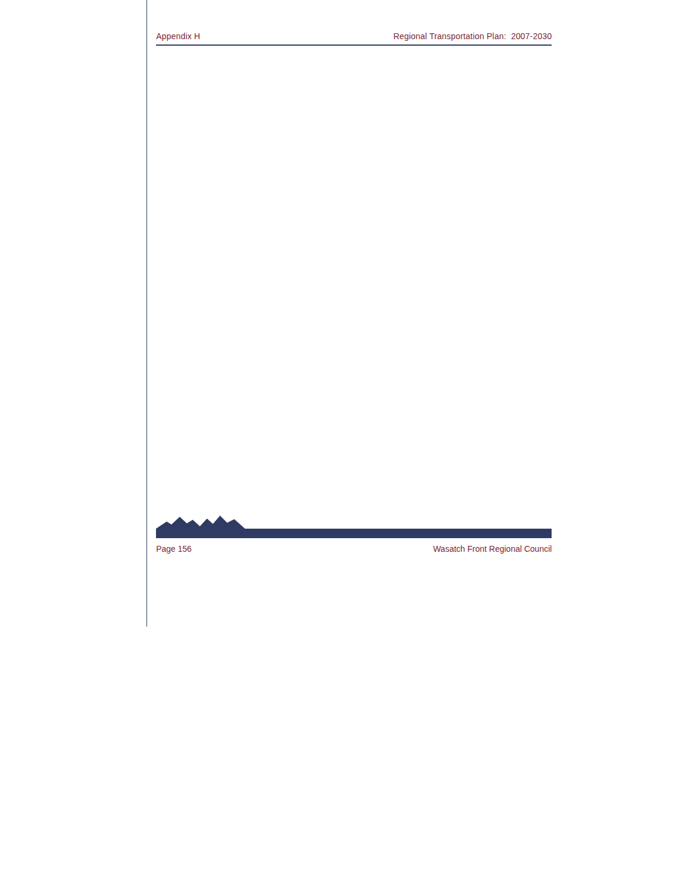Appendix H
Regional Transportation Plan: 2007-2030
Page 156
Wasatch Front Regional Council